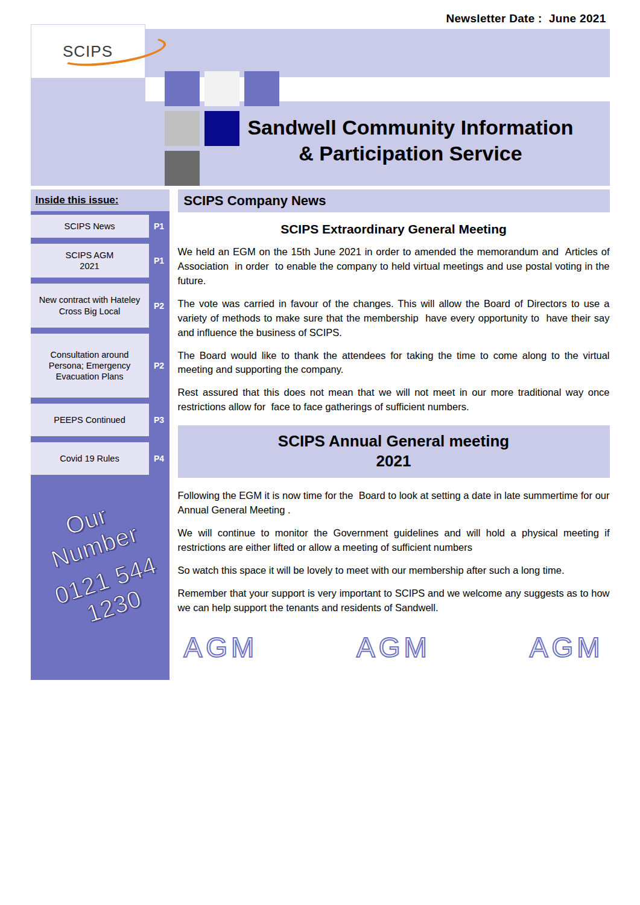Newsletter Date : June 2021
Sandwell Community Information
& Participation Service
SCIPS
Inside this issue:
SCIPS News
P1
SCIPS AGM
2021
P1
New contract with Hateley Cross Big Local
P2
Consultation around Persona; Emergency Evacuation Plans
P2
PEEPS Continued
P3
Covid 19 Rules
P4
Our Number
0121 544 1230
SCIPS Company News
SCIPS Extraordinary General Meeting
We held an EGM on the 15th June 2021 in order to amended the memorandum and Articles of Association in order to enable the company to held virtual meetings and use postal voting in the future.
The vote was carried in favour of the changes. This will allow the Board of Directors to use a variety of methods to make sure that the membership have every opportunity to have their say and influence the business of SCIPS.
The Board would like to thank the attendees for taking the time to come along to the virtual meeting and supporting the company.
Rest assured that this does not mean that we will not meet in our more traditional way once restrictions allow for face to face gatherings of sufficient numbers.
SCIPS Annual General meeting
2021
Following the EGM it is now time for the Board to look at setting a date in late summertime for our Annual General Meeting .
We will continue to monitor the Government guidelines and will hold a physical meeting if restrictions are either lifted or allow a meeting of sufficient numbers
So watch this space it will be lovely to meet with our membership after such a long time.
Remember that your support is very important to SCIPS and we welcome any suggests as to how we can help support the tenants and residents of Sandwell.
AGM AGM AGM